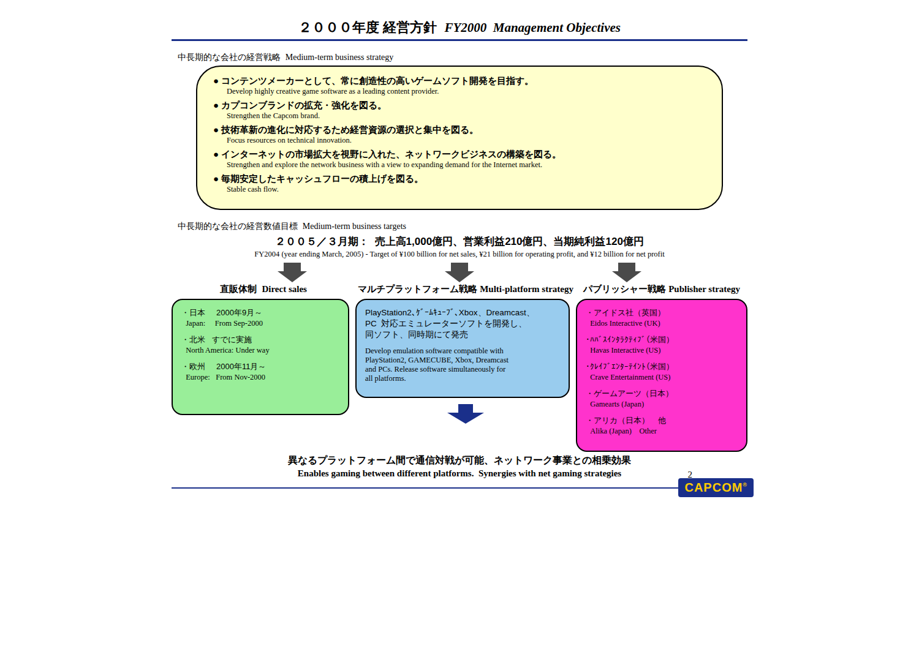２０００年度 経営方針 FY2000 Management Objectives
中長期的な会社の経営戦略 Medium-term business strategy
● コンテンツメーカーとして、常に創造性の高いゲームソフト開発を目指す。 Develop highly creative game software as a leading content provider.
● カプコンブランドの拡充・強化を図る。 Strengthen the Capcom brand.
● 技術革新の進化に対応するため経営資源の選択と集中を図る。 Focus resources on technical innovation.
● インターネットの市場拡大を視野に入れた、ネットワークビジネスの構築を図る。 Strengthen and explore the network business with a view to expanding demand for the Internet market.
● 毎期安定したキャッシュフローの積上げを図る。 Stable cash flow.
中長期的な会社の経営数値目標 Medium-term business targets
２００５／３月期： 売上高1,000億円、営業利益210億円、当期純利益120億円 FY2004 (year ending March, 2005) - Target of ¥100 billion for net sales, ¥21 billion for operating profit, and ¥12 billion for net profit
直販体制 Direct sales
マルチプラットフォーム戦略 Multi-platform strategy
パブリッシャー戦略 Publisher strategy
・日本 2000年9月～
Japan: From Sep-2000
・北米 すでに実施
North America: Under way
・欧州 2000年11月～
Europe: From Nov-2000
PlayStation2、ｹﾞｰﾑｷｭｰﾌﾞ、Xbox、Dreamcast、
PC 対応エミュレーターソフトを開発し、
同ソフト、同時期にて発売
Develop emulation software compatible with
PlayStation2, GAMECUBE, Xbox, Dreamcast
and PCs. Release software simultaneously for
all platforms.
・アイドス社（英国）
Eidos Interactive (UK)
・ﾊﾊﾞｽｲﾝﾀﾗｸﾃｨﾌﾞ（米国）
Havas Interactive (US)
・ｸﾚｲﾌﾞｴﾝﾀｰﾃｲﾝﾄ（米国）
Crave Entertainment (US)
・ゲームアーツ（日本）
Gamearts (Japan)
・アリカ（日本） 他
Alika (Japan) Other
異なるプラットフォーム間で通信対戦が可能、ネットワーク事業との相乗効果 Enables gaming between different platforms. Synergies with net gaming strategies
2
CAPCOM®